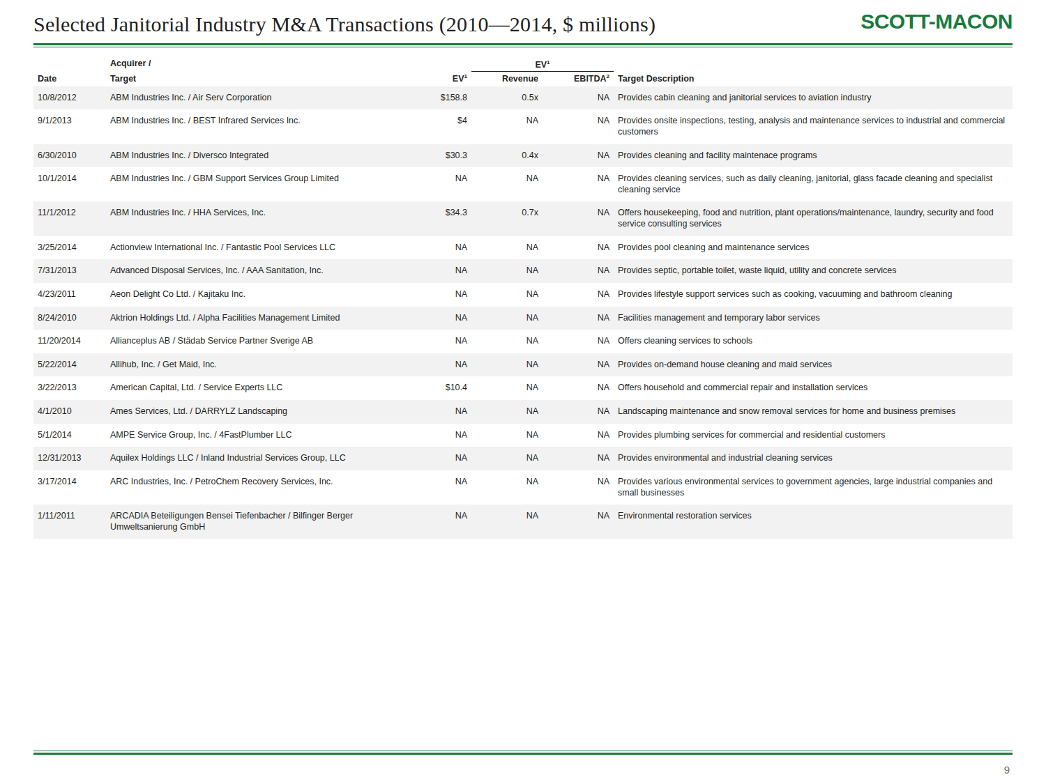SCOTT-MACON
Selected Janitorial Industry M&A Transactions (2010—2014, $ millions)
| | Acquirer / | | EV 1 | |
| --- | --- | --- | --- | --- |
| Date | Target | EV 1 | Revenue | EBITDA 2 | Target Description |
| 10/8/2012 | ABM Industries Inc. / Air Serv Corporation | $158.8 | 0.5x | NA | Provides cabin cleaning and janitorial services to aviation industry |
| 9/1/2013 | ABM Industries Inc. / BEST Infrared Services Inc. | $4 | NA | NA | Provides onsite inspections, testing, analysis and maintenance services to industrial and commercial customers |
| 6/30/2010 | ABM Industries Inc. / Diversco Integrated | $30.3 | 0.4x | NA | Provides cleaning and facility maintenace programs |
| 10/1/2014 | ABM Industries Inc. / GBM Support Services Group Limited | NA | NA | NA | Provides cleaning services, such as daily cleaning, janitorial, glass facade cleaning and specialist cleaning service |
| 11/1/2012 | ABM Industries Inc. / HHA Services, Inc. | $34.3 | 0.7x | NA | Offers housekeeping, food and nutrition, plant operations/maintenance, laundry, security and food service consulting services |
| 3/25/2014 | Actionview International Inc. / Fantastic Pool Services LLC | NA | NA | NA | Provides pool cleaning and maintenance services |
| 7/31/2013 | Advanced Disposal Services, Inc. / AAA Sanitation, Inc. | NA | NA | NA | Provides septic, portable toilet, waste liquid, utility and concrete services |
| 4/23/2011 | Aeon Delight Co Ltd. / Kajitaku Inc. | NA | NA | NA | Provides lifestyle support services such as cooking, vacuuming and bathroom cleaning |
| 8/24/2010 | Aktrion Holdings Ltd. / Alpha Facilities Management Limited | NA | NA | NA | Facilities management and temporary labor services |
| 11/20/2014 | Allianceplus AB / Städab Service Partner Sverige AB | NA | NA | NA | Offers cleaning services to schools |
| 5/22/2014 | Allihub, Inc. / Get Maid, Inc. | NA | NA | NA | Provides on-demand house cleaning and maid services |
| 3/22/2013 | American Capital, Ltd. / Service Experts LLC | $10.4 | NA | NA | Offers household and commercial repair and installation services |
| 4/1/2010 | Ames Services, Ltd. / DARRYLZ Landscaping | NA | NA | NA | Landscaping maintenance and snow removal services for home and business premises |
| 5/1/2014 | AMPE Service Group, Inc. / 4FastPlumber LLC | NA | NA | NA | Provides plumbing services for commercial and residential customers |
| 12/31/2013 | Aquilex Holdings LLC / Inland Industrial Services Group, LLC | NA | NA | NA | Provides environmental and industrial cleaning services |
| 3/17/2014 | ARC Industries, Inc. / PetroChem Recovery Services, Inc. | NA | NA | NA | Provides various environmental services to government agencies, large industrial companies and small businesses |
| 1/11/2011 | ARCADIA Beteiligungen Bensei Tiefenbacher / Bilfinger Berger Umweltsanierung GmbH | NA | NA | NA | Environmental restoration services |
9